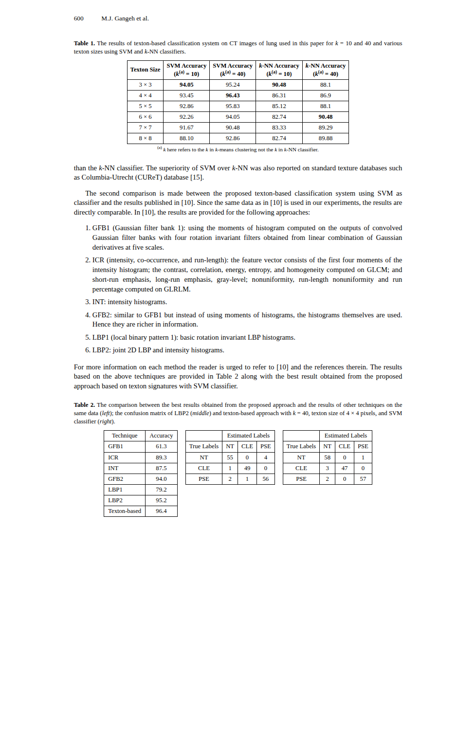600 M.J. Gangeh et al.
Table 1. The results of texton-based classification system on CT images of lung used in this paper for k = 10 and 40 and various texton sizes using SVM and k-NN classifiers.
| Texton Size | SVM Accuracy ( k (a) = 10) | SVM Accuracy ( k (a) = 40) | k -NN Accuracy ( k (a) = 10) | k -NN Accuracy ( k (a) = 40) |
| --- | --- | --- | --- | --- |
| 3 × 3 | 94.05 | 95.24 | 90.48 | 88.1 |
| 4 × 4 | 93.45 | 96.43 | 86.31 | 86.9 |
| 5 × 5 | 92.86 | 95.83 | 85.12 | 88.1 |
| 6 × 6 | 92.26 | 94.05 | 82.74 | 90.48 |
| 7 × 7 | 91.67 | 90.48 | 83.33 | 89.29 |
| 8 × 8 | 88.10 | 92.86 | 82.74 | 89.88 |
(a) k here refers to the k in k-means clustering not the k in k-NN classifier.
than the k-NN classifier. The superiority of SVM over k-NN was also reported on standard texture databases such as Columbia-Utrecht (CUReT) database [15].
The second comparison is made between the proposed texton-based classification system using SVM as classifier and the results published in [10]. Since the same data as in [10] is used in our experiments, the results are directly comparable. In [10], the results are provided for the following approaches:
GFB1 (Gaussian filter bank 1): using the moments of histogram computed on the outputs of convolved Gaussian filter banks with four rotation invariant filters obtained from linear combination of Gaussian derivatives at five scales.
ICR (intensity, co-occurrence, and run-length): the feature vector consists of the first four moments of the intensity histogram; the contrast, correlation, energy, entropy, and homogeneity computed on GLCM; and short-run emphasis, long-run emphasis, gray-level; nonuniformity, run-length nonuniformity and run percentage computed on GLRLM.
INT: intensity histograms.
GFB2: similar to GFB1 but instead of using moments of histograms, the histograms themselves are used. Hence they are richer in information.
LBP1 (local binary pattern 1): basic rotation invariant LBP histograms.
LBP2: joint 2D LBP and intensity histograms.
For more information on each method the reader is urged to refer to [10] and the references therein. The results based on the above techniques are provided in Table 2 along with the best result obtained from the proposed approach based on texton signatures with SVM classifier.
Table 2. The comparison between the best results obtained from the proposed approach and the results of other techniques on the same data (left); the confusion matrix of LBP2 (middle) and texton-based approach with k = 40, texton size of 4 × 4 pixels, and SVM classifier (right).
| Technique | Accuracy |
| --- | --- |
| GFB1 | 61.3 |
| ICR | 89.3 |
| INT | 87.5 |
| GFB2 | 94.0 |
| LBP1 | 79.2 |
| LBP2 | 95.2 |
| Texton-based | 96.4 |
| | Estimated Labels |
| --- | --- |
| True Labels | NT | CLE | PSE |
| NT | 55 | 0 | 4 |
| CLE | 1 | 49 | 0 |
| PSE | 2 | 1 | 56 |
| | Estimated Labels |
| --- | --- |
| True Labels | NT | CLE | PSE |
| NT | 58 | 0 | 1 |
| CLE | 3 | 47 | 0 |
| PSE | 2 | 0 | 57 |